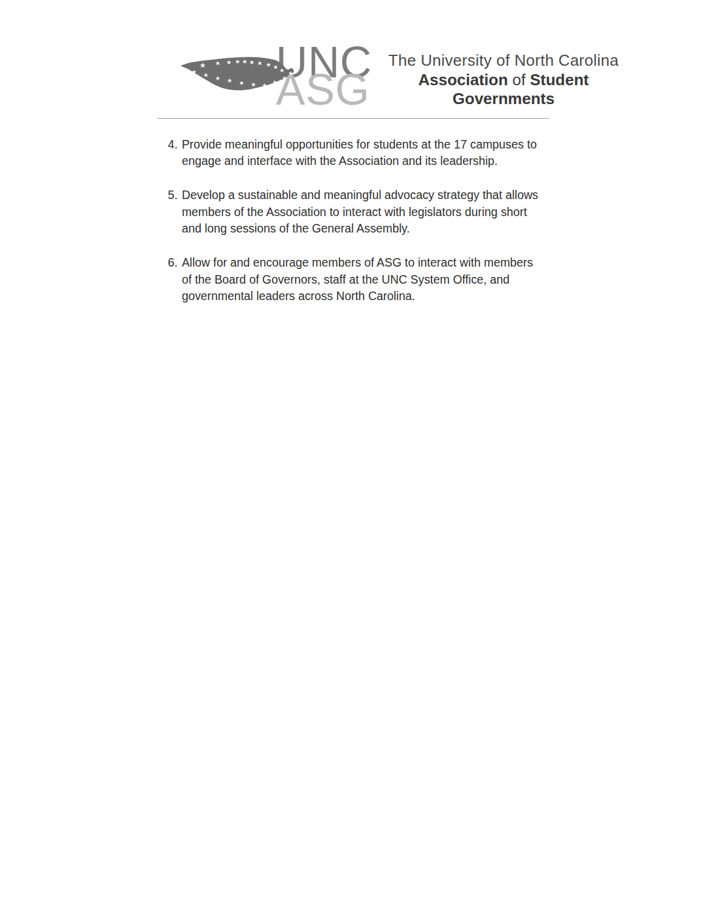UNC
ASG
The University of North Carolina
Association of Student
Governments
4. Provide meaningful opportunities for students at the 17 campuses to engage and interface with the Association and its leadership.
5. Develop a sustainable and meaningful advocacy strategy that allows members of the Association to interact with legislators during short and long sessions of the General Assembly.
6. Allow for and encourage members of ASG to interact with members of the Board of Governors, staff at the UNC System Office, and governmental leaders across North Carolina.